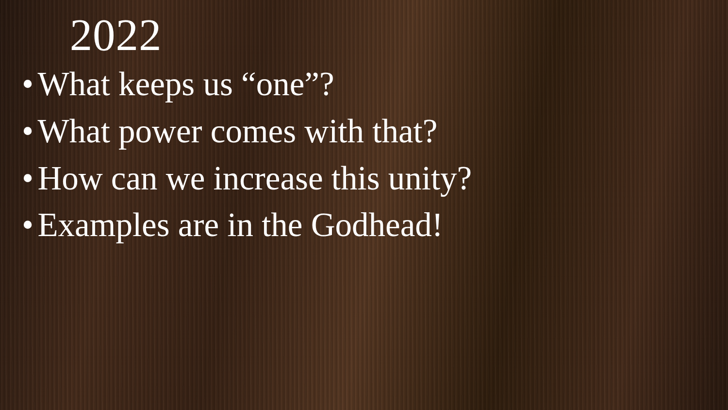2022
What keeps us “one”?
What power comes with that?
How can we increase this unity?
Examples are in the Godhead!